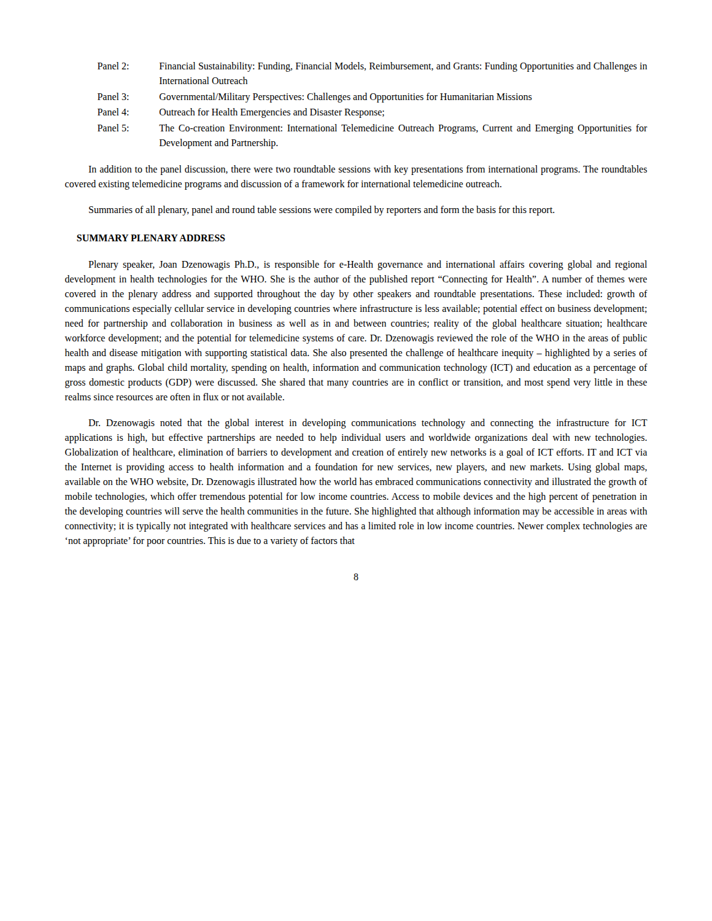Panel 2:
Financial Sustainability: Funding, Financial Models, Reimbursement, and Grants: Funding Opportunities and Challenges in International Outreach
Panel 3:
Governmental/Military Perspectives: Challenges and Opportunities for Humanitarian Missions
Panel 4:
Outreach for Health Emergencies and Disaster Response;
Panel 5:
The Co-creation Environment: International Telemedicine Outreach Programs, Current and Emerging Opportunities for Development and Partnership.
In addition to the panel discussion, there were two roundtable sessions with key presentations from international programs. The roundtables covered existing telemedicine programs and discussion of a framework for international telemedicine outreach.
Summaries of all plenary, panel and round table sessions were compiled by reporters and form the basis for this report.
SUMMARY PLENARY ADDRESS
Plenary speaker, Joan Dzenowagis Ph.D., is responsible for e-Health governance and international affairs covering global and regional development in health technologies for the WHO. She is the author of the published report “Connecting for Health”. A number of themes were covered in the plenary address and supported throughout the day by other speakers and roundtable presentations. These included: growth of communications especially cellular service in developing countries where infrastructure is less available; potential effect on business development; need for partnership and collaboration in business as well as in and between countries; reality of the global healthcare situation; healthcare workforce development; and the potential for telemedicine systems of care. Dr. Dzenowagis reviewed the role of the WHO in the areas of public health and disease mitigation with supporting statistical data. She also presented the challenge of healthcare inequity – highlighted by a series of maps and graphs. Global child mortality, spending on health, information and communication technology (ICT) and education as a percentage of gross domestic products (GDP) were discussed. She shared that many countries are in conflict or transition, and most spend very little in these realms since resources are often in flux or not available.
Dr. Dzenowagis noted that the global interest in developing communications technology and connecting the infrastructure for ICT applications is high, but effective partnerships are needed to help individual users and worldwide organizations deal with new technologies. Globalization of healthcare, elimination of barriers to development and creation of entirely new networks is a goal of ICT efforts. IT and ICT via the Internet is providing access to health information and a foundation for new services, new players, and new markets. Using global maps, available on the WHO website, Dr. Dzenowagis illustrated how the world has embraced communications connectivity and illustrated the growth of mobile technologies, which offer tremendous potential for low income countries. Access to mobile devices and the high percent of penetration in the developing countries will serve the health communities in the future. She highlighted that although information may be accessible in areas with connectivity; it is typically not integrated with healthcare services and has a limited role in low income countries. Newer complex technologies are ‘not appropriate’ for poor countries. This is due to a variety of factors that
8